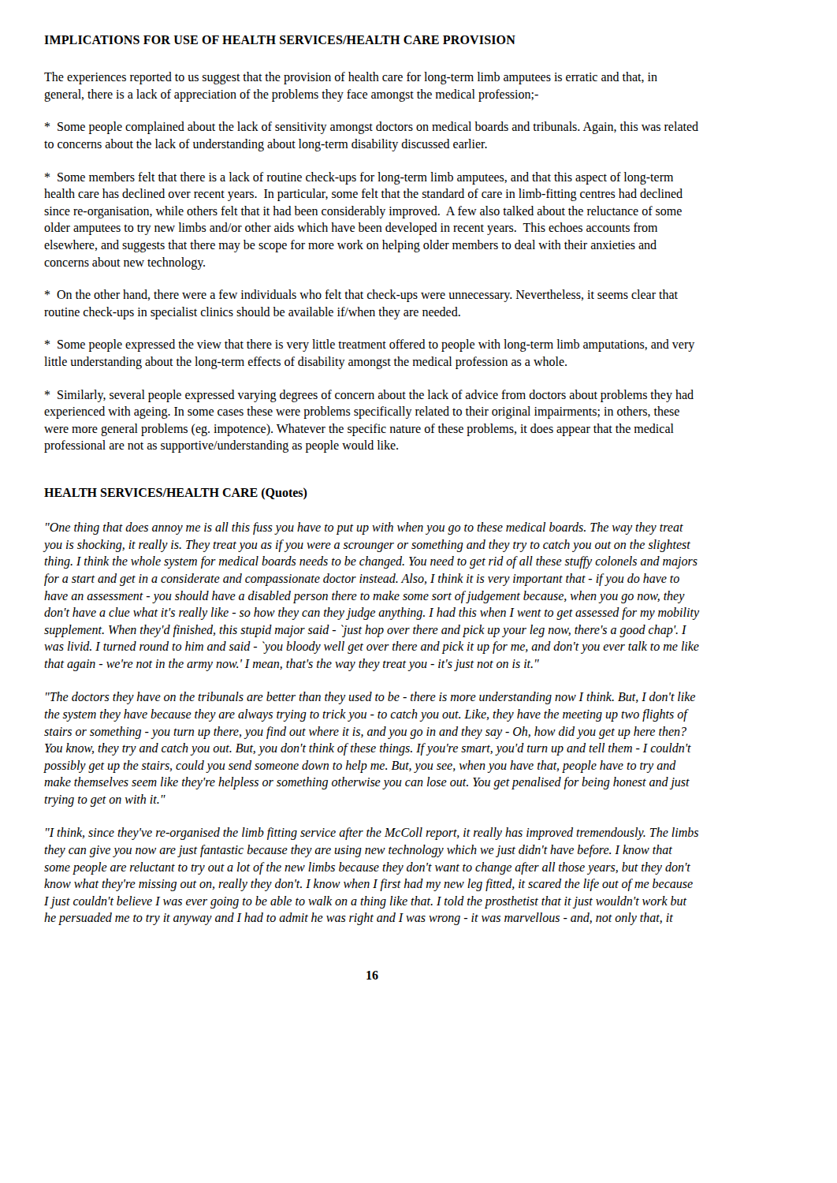IMPLICATIONS FOR USE OF HEALTH SERVICES/HEALTH CARE PROVISION
The experiences reported to us suggest that the provision of health care for long-term limb amputees is erratic and that, in general, there is a lack of appreciation of the problems they face amongst the medical profession;-
* Some people complained about the lack of sensitivity amongst doctors on medical boards and tribunals. Again, this was related to concerns about the lack of understanding about long-term disability discussed earlier.
* Some members felt that there is a lack of routine check-ups for long-term limb amputees, and that this aspect of long-term health care has declined over recent years. In particular, some felt that the standard of care in limb-fitting centres had declined since re-organisation, while others felt that it had been considerably improved. A few also talked about the reluctance of some older amputees to try new limbs and/or other aids which have been developed in recent years. This echoes accounts from elsewhere, and suggests that there may be scope for more work on helping older members to deal with their anxieties and concerns about new technology.
* On the other hand, there were a few individuals who felt that check-ups were unnecessary. Nevertheless, it seems clear that routine check-ups in specialist clinics should be available if/when they are needed.
* Some people expressed the view that there is very little treatment offered to people with long-term limb amputations, and very little understanding about the long-term effects of disability amongst the medical profession as a whole.
* Similarly, several people expressed varying degrees of concern about the lack of advice from doctors about problems they had experienced with ageing. In some cases these were problems specifically related to their original impairments; in others, these were more general problems (eg. impotence). Whatever the specific nature of these problems, it does appear that the medical professional are not as supportive/understanding as people would like.
HEALTH SERVICES/HEALTH CARE (Quotes)
"One thing that does annoy me is all this fuss you have to put up with when you go to these medical boards. The way they treat you is shocking, it really is. They treat you as if you were a scrounger or something and they try to catch you out on the slightest thing. I think the whole system for medical boards needs to be changed. You need to get rid of all these stuffy colonels and majors for a start and get in a considerate and compassionate doctor instead. Also, I think it is very important that - if you do have to have an assessment - you should have a disabled person there to make some sort of judgement because, when you go now, they don't have a clue what it's really like - so how they can they judge anything. I had this when I went to get assessed for my mobility supplement. When they'd finished, this stupid major said - `just hop over there and pick up your leg now, there's a good chap'. I was livid. I turned round to him and said - `you bloody well get over there and pick it up for me, and don't you ever talk to me like that again - we're not in the army now.' I mean, that's the way they treat you - it's just not on is it."
"The doctors they have on the tribunals are better than they used to be - there is more understanding now I think. But, I don't like the system they have because they are always trying to trick you - to catch you out. Like, they have the meeting up two flights of stairs or something - you turn up there, you find out where it is, and you go in and they say - Oh, how did you get up here then? You know, they try and catch you out. But, you don't think of these things. If you're smart, you'd turn up and tell them - I couldn't possibly get up the stairs, could you send someone down to help me. But, you see, when you have that, people have to try and make themselves seem like they're helpless or something otherwise you can lose out. You get penalised for being honest and just trying to get on with it."
"I think, since they've re-organised the limb fitting service after the McColl report, it really has improved tremendously. The limbs they can give you now are just fantastic because they are using new technology which we just didn't have before. I know that some people are reluctant to try out a lot of the new limbs because they don't want to change after all those years, but they don't know what they're missing out on, really they don't. I know when I first had my new leg fitted, it scared the life out of me because I just couldn't believe I was ever going to be able to walk on a thing like that. I told the prosthetist that it just wouldn't work but he persuaded me to try it anyway and I had to admit he was right and I was wrong - it was marvellous - and, not only that, it
16